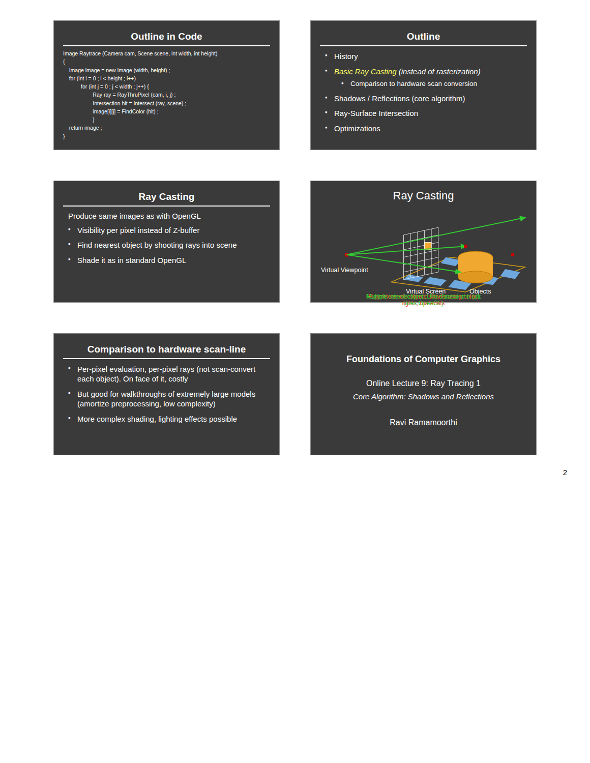Outline in Code
Image Raytrace (Camera cam, Scene scene, int width, int height)
{
Image image = new Image (width, height) ;
for (int i = 0 ; i < height ; i++)
for (int j = 0 ; j < width ; j++) {
Ray ray = RayThruPixel (cam, i, j) ;
Intersection hit = Intersect (ray, scene) ;
image[i][j] = FindColor (hit) ;
}
return image ;
}
Outline
History
Basic Ray Casting (instead of rasterization)
Comparison to hardware scan conversion
Shadows / Reflections (core algorithm)
Ray-Surface Intersection
Optimizations
Ray Casting
Produce same images as with OpenGL
Visibility per pixel instead of Z-buffer
Find nearest object by shooting rays into scene
Shade it as in standard OpenGL
Ray Casting
Virtual Viewpoint
Virtual Screen
Objects
Ray misses all objects: Pixel colored black Ray intersects object: shade using color, lights, materials Multiple intersections: Use closest one (as does OpenGL)
Comparison to hardware scan-line
Per-pixel evaluation, per-pixel rays (not scan-convert each object). On face of it, costly
But good for walkthroughs of extremely large models (amortize preprocessing, low complexity)
More complex shading, lighting effects possible
Foundations of Computer Graphics
Online Lecture 9: Ray Tracing 1
Core Algorithm: Shadows and Reflections
Ravi Ramamoorthi
2